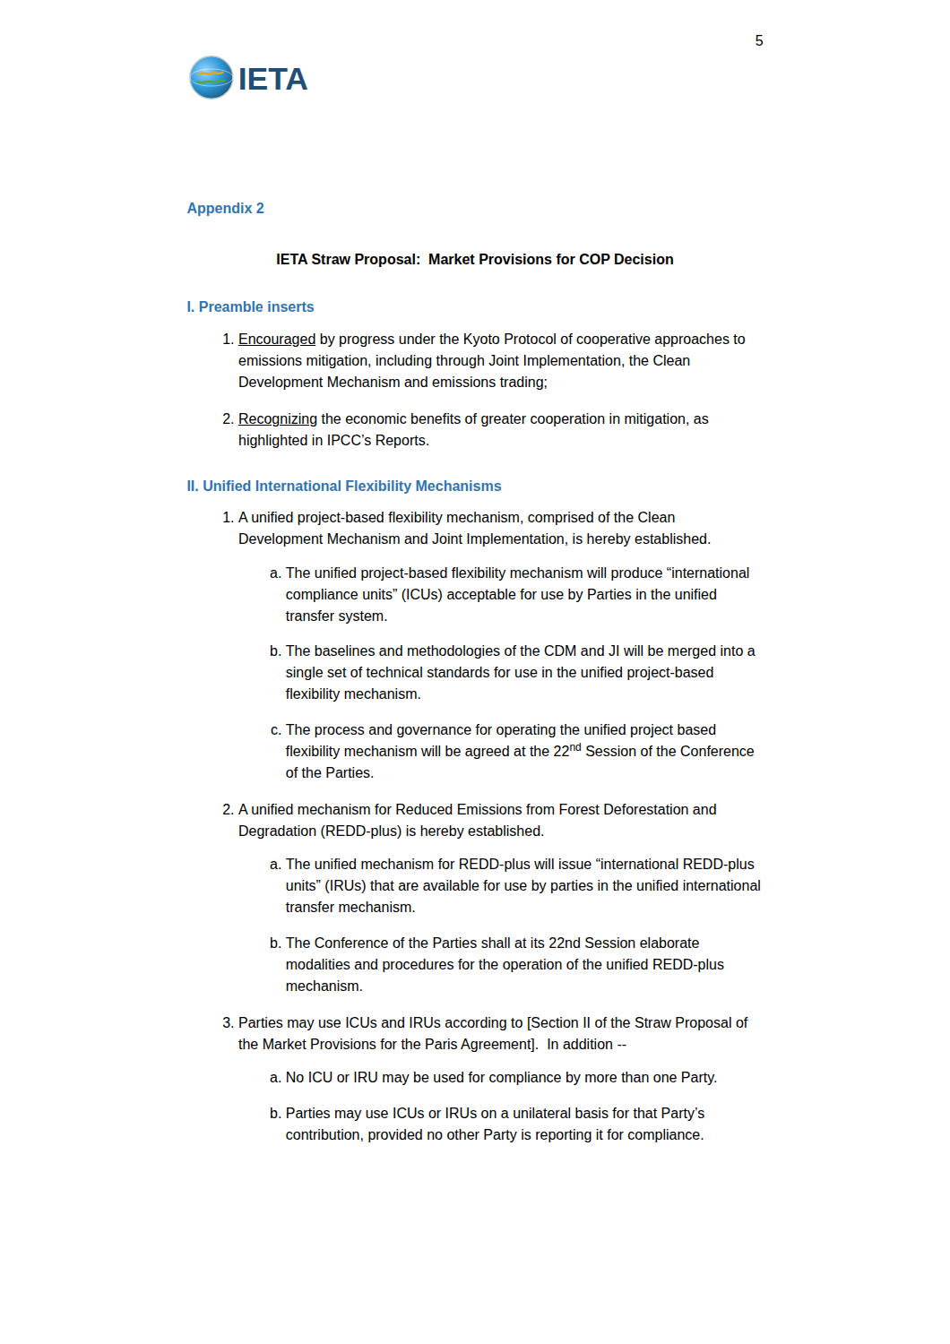5
Appendix 2
IETA Straw Proposal: Market Provisions for COP Decision
I. Preamble inserts
Encouraged by progress under the Kyoto Protocol of cooperative approaches to emissions mitigation, including through Joint Implementation, the Clean Development Mechanism and emissions trading;
Recognizing the economic benefits of greater cooperation in mitigation, as highlighted in IPCC’s Reports.
II. Unified International Flexibility Mechanisms
A unified project-based flexibility mechanism, comprised of the Clean Development Mechanism and Joint Implementation, is hereby established.
The unified project-based flexibility mechanism will produce “international compliance units” (ICUs) acceptable for use by Parties in the unified transfer system.
The baselines and methodologies of the CDM and JI will be merged into a single set of technical standards for use in the unified project-based flexibility mechanism.
The process and governance for operating the unified project based flexibility mechanism will be agreed at the 22nd Session of the Conference of the Parties.
A unified mechanism for Reduced Emissions from Forest Deforestation and Degradation (REDD-plus) is hereby established.
The unified mechanism for REDD-plus will issue “international REDD-plus units” (IRUs) that are available for use by parties in the unified international transfer mechanism.
The Conference of the Parties shall at its 22nd Session elaborate modalities and procedures for the operation of the unified REDD-plus mechanism.
Parties may use ICUs and IRUs according to [Section II of the Straw Proposal of the Market Provisions for the Paris Agreement]. In addition --
No ICU or IRU may be used for compliance by more than one Party.
Parties may use ICUs or IRUs on a unilateral basis for that Party’s contribution, provided no other Party is reporting it for compliance.